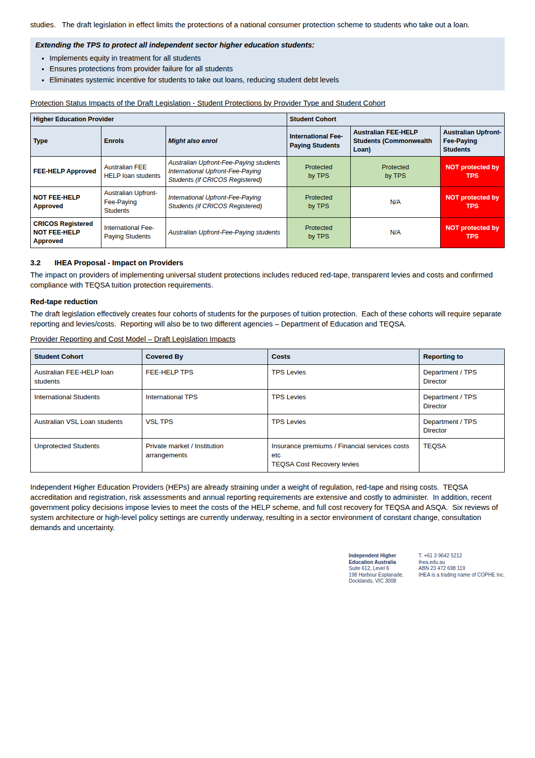studies. The draft legislation in effect limits the protections of a national consumer protection scheme to students who take out a loan.
Extending the TPS to protect all independent sector higher education students:
Implements equity in treatment for all students
Ensures protections from provider failure for all students
Eliminates systemic incentive for students to take out loans, reducing student debt levels
Protection Status Impacts of the Draft Legislation - Student Protections by Provider Type and Student Cohort
| Higher Education Provider | Student Cohort |
| --- | --- |
| Type | Enrols | Might also enrol | International Fee-Paying Students | Australian FEE-HELP Students (Commonwealth Loan) | Australian Upfront-Fee-Paying Students |
| FEE-HELP Approved | Australian FEE HELP loan students | Australian Upfront-Fee-Paying students International Upfront-Fee-Paying Students (if CRICOS Registered) | Protected by TPS | Protected by TPS | NOT protected by TPS |
| NOT FEE-HELP Approved | Australian Upfront-Fee-Paying Students | International Upfront-Fee-Paying Students (if CRICOS Registered) | Protected by TPS | N/A | NOT protected by TPS |
| CRICOS Registered NOT FEE-HELP Approved | International Fee-Paying Students | Australian Upfront-Fee-Paying students | Protected by TPS | N/A | NOT protected by TPS |
3.2 IHEA Proposal - Impact on Providers
The impact on providers of implementing universal student protections includes reduced red-tape, transparent levies and costs and confirmed compliance with TEQSA tuition protection requirements.
Red-tape reduction
The draft legislation effectively creates four cohorts of students for the purposes of tuition protection. Each of these cohorts will require separate reporting and levies/costs. Reporting will also be to two different agencies – Department of Education and TEQSA.
Provider Reporting and Cost Model – Draft Legislation Impacts
| Student Cohort | Covered By | Costs | Reporting to |
| --- | --- | --- | --- |
| Australian FEE-HELP loan students | FEE-HELP TPS | TPS Levies | Department / TPS Director |
| International Students | International TPS | TPS Levies | Department / TPS Director |
| Australian VSL Loan students | VSL TPS | TPS Levies | Department / TPS Director |
| Unprotected Students | Private market / Institution arrangements | Insurance premiums / Financial services costs etc TEQSA Cost Recovery levies | TEQSA |
Independent Higher Education Providers (HEPs) are already straining under a weight of regulation, red-tape and rising costs. TEQSA accreditation and registration, risk assessments and annual reporting requirements are extensive and costly to administer. In addition, recent government policy decisions impose levies to meet the costs of the HELP scheme, and full cost recovery for TEQSA and ASQA. Six reviews of system architecture or high-level policy settings are currently underway, resulting in a sector environment of constant change, consultation demands and uncertainty.
Independent Higher
Education Australia
Suite 612, Level 6
198 Harbour Esplanade,
Docklands, VIC 3008
T. +61 3 9642 5212
ihea.edu.au
ABN 23 472 698 119
IHEA is a trading name of COPHE Inc.